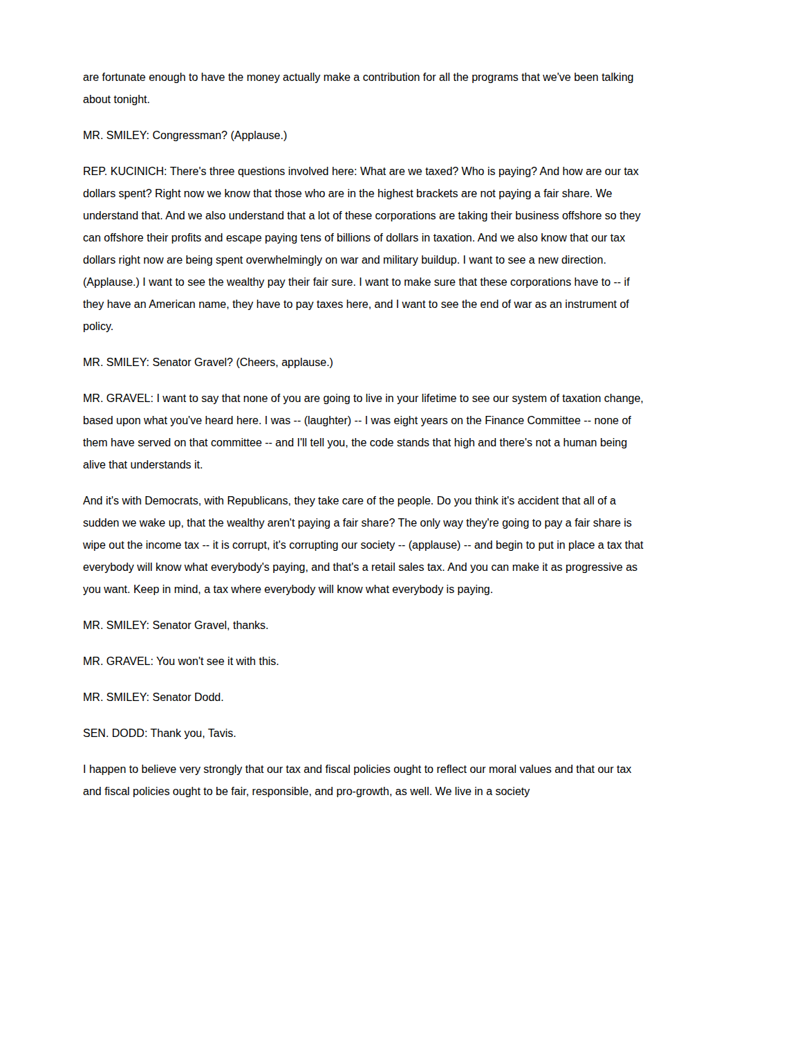are fortunate enough to have the money actually make a contribution for all the programs that we've been talking about tonight.
MR. SMILEY: Congressman? (Applause.)
REP. KUCINICH: There's three questions involved here: What are we taxed? Who is paying? And how are our tax dollars spent? Right now we know that those who are in the highest brackets are not paying a fair share. We understand that. And we also understand that a lot of these corporations are taking their business offshore so they can offshore their profits and escape paying tens of billions of dollars in taxation. And we also know that our tax dollars right now are being spent overwhelmingly on war and military buildup. I want to see a new direction. (Applause.) I want to see the wealthy pay their fair sure. I want to make sure that these corporations have to -- if they have an American name, they have to pay taxes here, and I want to see the end of war as an instrument of policy.
MR. SMILEY: Senator Gravel? (Cheers, applause.)
MR. GRAVEL: I want to say that none of you are going to live in your lifetime to see our system of taxation change, based upon what you've heard here. I was -- (laughter) -- I was eight years on the Finance Committee -- none of them have served on that committee -- and I'll tell you, the code stands that high and there's not a human being alive that understands it.
And it's with Democrats, with Republicans, they take care of the people. Do you think it's accident that all of a sudden we wake up, that the wealthy aren't paying a fair share? The only way they're going to pay a fair share is wipe out the income tax -- it is corrupt, it's corrupting our society -- (applause) -- and begin to put in place a tax that everybody will know what everybody's paying, and that's a retail sales tax. And you can make it as progressive as you want. Keep in mind, a tax where everybody will know what everybody is paying.
MR. SMILEY: Senator Gravel, thanks.
MR. GRAVEL: You won't see it with this.
MR. SMILEY: Senator Dodd.
SEN. DODD: Thank you, Tavis.
I happen to believe very strongly that our tax and fiscal policies ought to reflect our moral values and that our tax and fiscal policies ought to be fair, responsible, and pro-growth, as well. We live in a society